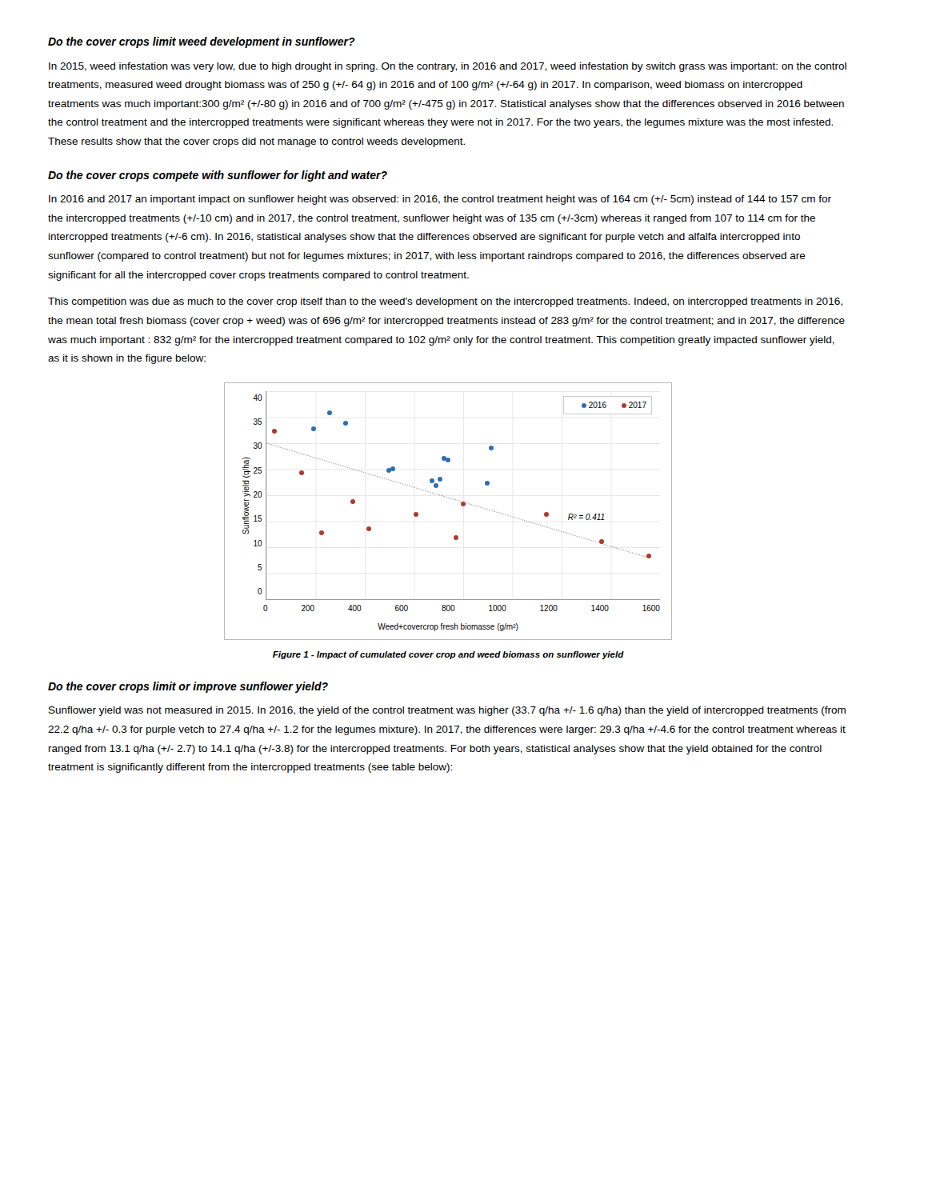Do the cover crops limit weed development in sunflower?
In 2015, weed infestation was very low, due to high drought in spring. On the contrary, in 2016 and 2017, weed infestation by switch grass was important: on the control treatments, measured weed drought biomass was of 250 g (+/- 64 g) in 2016 and of 100 g/m² (+/-64 g) in 2017. In comparison, weed biomass on intercropped treatments was much important:300 g/m² (+/-80 g) in 2016 and of 700 g/m² (+/-475 g) in 2017. Statistical analyses show that the differences observed in 2016 between the control treatment and the intercropped treatments were significant whereas they were not in 2017. For the two years, the legumes mixture was the most infested. These results show that the cover crops did not manage to control weeds development.
Do the cover crops compete with sunflower for light and water?
In 2016 and 2017 an important impact on sunflower height was observed: in 2016, the control treatment height was of 164 cm (+/- 5cm) instead of 144 to 157 cm for the intercropped treatments (+/-10 cm) and in 2017, the control treatment, sunflower height was of 135 cm (+/-3cm) whereas it ranged from 107 to 114 cm for the intercropped treatments (+/-6 cm). In 2016, statistical analyses show that the differences observed are significant for purple vetch and alfalfa intercropped into sunflower (compared to control treatment) but not for legumes mixtures; in 2017, with less important raindrops compared to 2016, the differences observed are significant for all the intercropped cover crops treatments compared to control treatment.
This competition was due as much to the cover crop itself than to the weed's development on the intercropped treatments. Indeed, on intercropped treatments in 2016, the mean total fresh biomass (cover crop + weed) was of 696 g/m² for intercropped treatments instead of 283 g/m² for the control treatment; and in 2017, the difference was much important : 832 g/m² for the intercropped treatment compared to 102 g/m² only for the control treatment. This competition greatly impacted sunflower yield, as it is shown in the figure below:
Sunflower yield (q/ha)
40
35
30
25
20
15
10
5
0
2016 2017
R² = 0.411
0
200
400
600
800
1000
1200
1400
1600
Weed+covercrop fresh biomasse (g/m²)
Figure 1 - Impact of cumulated cover crop and weed biomass on sunflower yield
Do the cover crops limit or improve sunflower yield?
Sunflower yield was not measured in 2015. In 2016, the yield of the control treatment was higher (33.7 q/ha +/- 1.6 q/ha) than the yield of intercropped treatments (from 22.2 q/ha +/- 0.3 for purple vetch to 27.4 q/ha +/- 1.2 for the legumes mixture). In 2017, the differences were larger: 29.3 q/ha +/-4.6 for the control treatment whereas it ranged from 13.1 q/ha (+/- 2.7) to 14.1 q/ha (+/-3.8) for the intercropped treatments. For both years, statistical analyses show that the yield obtained for the control treatment is significantly different from the intercropped treatments (see table below):